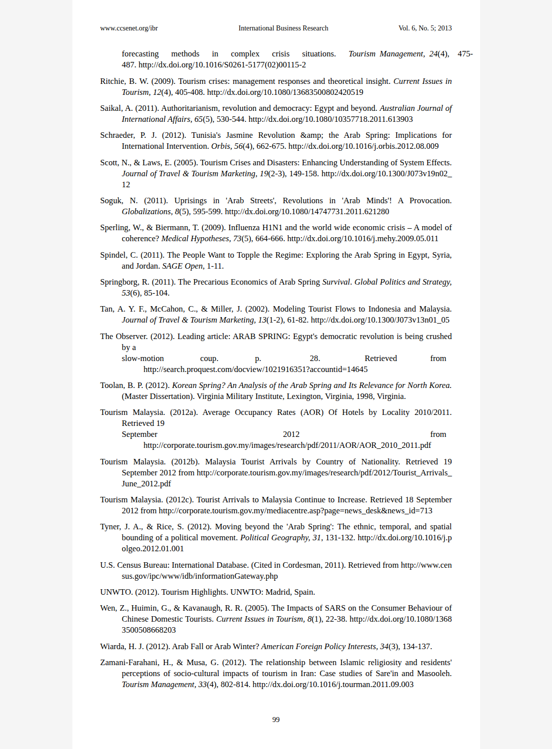www.ccsenet.org/ibr
International Business Research
Vol. 6, No. 5; 2013
forecasting methods in complex crisis situations. Tourism Management, 24(4), 475-487. http://dx.doi.org/10.1016/S0261-5177(02)00115-2
Ritchie, B. W. (2009). Tourism crises: management responses and theoretical insight. Current Issues in Tourism, 12(4), 405-408. http://dx.doi.org/10.1080/13683500802420519
Saikal, A. (2011). Authoritarianism, revolution and democracy: Egypt and beyond. Australian Journal of International Affairs, 65(5), 530-544. http://dx.doi.org/10.1080/10357718.2011.613903
Schraeder, P. J. (2012). Tunisia's Jasmine Revolution &amp; the Arab Spring: Implications for International Intervention. Orbis, 56(4), 662-675. http://dx.doi.org/10.1016/j.orbis.2012.08.009
Scott, N., & Laws, E. (2005). Tourism Crises and Disasters: Enhancing Understanding of System Effects. Journal of Travel & Tourism Marketing, 19(2-3), 149-158. http://dx.doi.org/10.1300/J073v19n02_12
Soguk, N. (2011). Uprisings in 'Arab Streets', Revolutions in 'Arab Minds'! A Provocation. Globalizations, 8(5), 595-599. http://dx.doi.org/10.1080/14747731.2011.621280
Sperling, W., & Biermann, T. (2009). Influenza H1N1 and the world wide economic crisis – A model of coherence? Medical Hypotheses, 73(5), 664-666. http://dx.doi.org/10.1016/j.mehy.2009.05.011
Spindel, C. (2011). The People Want to Topple the Regime: Exploring the Arab Spring in Egypt, Syria, and Jordan. SAGE Open, 1-11.
Springborg, R. (2011). The Precarious Economics of Arab Spring Survival. Global Politics and Strategy, 53(6), 85-104.
Tan, A. Y. F., McCahon, C., & Miller, J. (2002). Modeling Tourist Flows to Indonesia and Malaysia. Journal of Travel & Tourism Marketing, 13(1-2), 61-82. http://dx.doi.org/10.1300/J073v13n01_05
The Observer. (2012). Leading article: ARAB SPRING: Egypt's democratic revolution is being crushed by a slow-motion coup. p. 28. Retrieved from http://search.proquest.com/docview/1021916351?accountid=14645
Toolan, B. P. (2012). Korean Spring? An Analysis of the Arab Spring and Its Relevance for North Korea. (Master Dissertation). Virginia Military Institute, Lexington, Virginia, 1998, Virginia.
Tourism Malaysia. (2012a). Average Occupancy Rates (AOR) Of Hotels by Locality 2010/2011. Retrieved 19 September 2012 from http://corporate.tourism.gov.my/images/research/pdf/2011/AOR/AOR_2010_2011.pdf
Tourism Malaysia. (2012b). Malaysia Tourist Arrivals by Country of Nationality. Retrieved 19 September 2012 from http://corporate.tourism.gov.my/images/research/pdf/2012/Tourist_Arrivals_June_2012.pdf
Tourism Malaysia. (2012c). Tourist Arrivals to Malaysia Continue to Increase. Retrieved 18 September 2012 from http://corporate.tourism.gov.my/mediacentre.asp?page=news_desk&news_id=713
Tyner, J. A., & Rice, S. (2012). Moving beyond the 'Arab Spring': The ethnic, temporal, and spatial bounding of a political movement. Political Geography, 31, 131-132. http://dx.doi.org/10.1016/j.polgeo.2012.01.001
U.S. Census Bureau: International Database. (Cited in Cordesman, 2011). Retrieved from http://www.census.gov/ipc/www/idb/informationGateway.php
UNWTO. (2012). Tourism Highlights. UNWTO: Madrid, Spain.
Wen, Z., Huimin, G., & Kavanaugh, R. R. (2005). The Impacts of SARS on the Consumer Behaviour of Chinese Domestic Tourists. Current Issues in Tourism, 8(1), 22-38. http://dx.doi.org/10.1080/13683500508668203
Wiarda, H. J. (2012). Arab Fall or Arab Winter? American Foreign Policy Interests, 34(3), 134-137.
Zamani-Farahani, H., & Musa, G. (2012). The relationship between Islamic religiosity and residents' perceptions of socio-cultural impacts of tourism in Iran: Case studies of Sare'in and Masooleh. Tourism Management, 33(4), 802-814. http://dx.doi.org/10.1016/j.tourman.2011.09.003
99